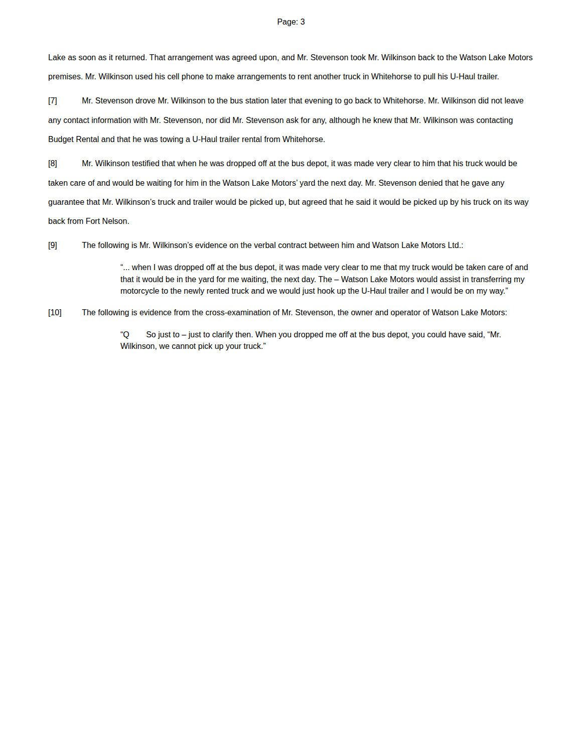Page: 3
Lake as soon as it returned. That arrangement was agreed upon, and Mr. Stevenson took Mr. Wilkinson back to the Watson Lake Motors premises. Mr. Wilkinson used his cell phone to make arrangements to rent another truck in Whitehorse to pull his U-Haul trailer.
[7] Mr. Stevenson drove Mr. Wilkinson to the bus station later that evening to go back to Whitehorse. Mr. Wilkinson did not leave any contact information with Mr. Stevenson, nor did Mr. Stevenson ask for any, although he knew that Mr. Wilkinson was contacting Budget Rental and that he was towing a U-Haul trailer rental from Whitehorse.
[8] Mr. Wilkinson testified that when he was dropped off at the bus depot, it was made very clear to him that his truck would be taken care of and would be waiting for him in the Watson Lake Motors’ yard the next day. Mr. Stevenson denied that he gave any guarantee that Mr. Wilkinson’s truck and trailer would be picked up, but agreed that he said it would be picked up by his truck on its way back from Fort Nelson.
[9] The following is Mr. Wilkinson’s evidence on the verbal contract between him and Watson Lake Motors Ltd.:
“... when I was dropped off at the bus depot, it was made very clear to me that my truck would be taken care of and that it would be in the yard for me waiting, the next day. The – Watson Lake Motors would assist in transferring my motorcycle to the newly rented truck and we would just hook up the U-Haul trailer and I would be on my way.”
[10] The following is evidence from the cross-examination of Mr. Stevenson, the owner and operator of Watson Lake Motors:
“QSo just to – just to clarify then. When you dropped me off at the bus depot, you could have said, “Mr. Wilkinson, we cannot pick up your truck.”